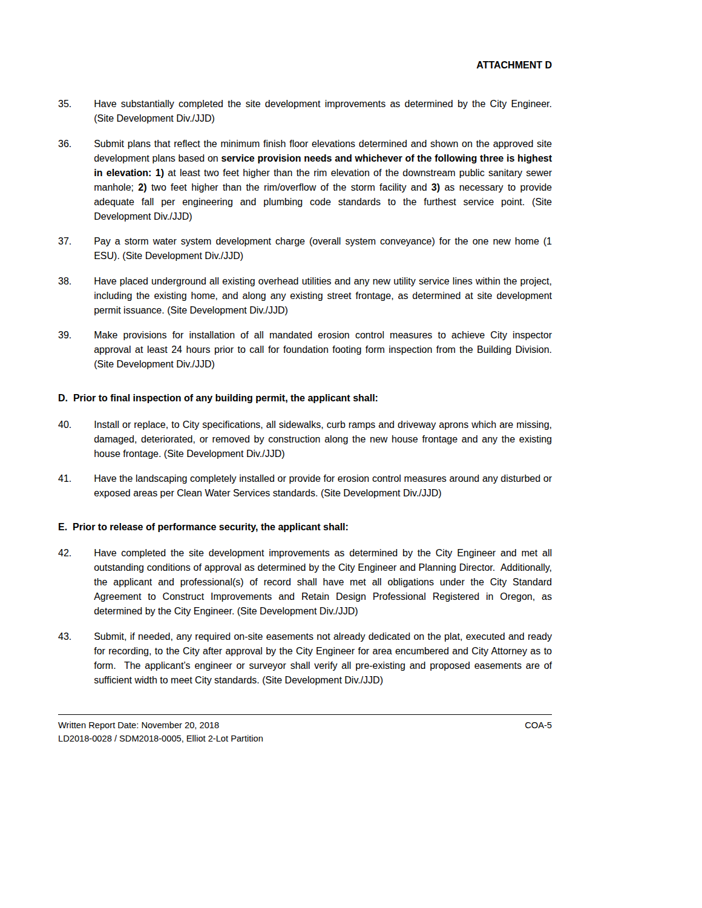ATTACHMENT D
35. Have substantially completed the site development improvements as determined by the City Engineer. (Site Development Div./JJD)
36. Submit plans that reflect the minimum finish floor elevations determined and shown on the approved site development plans based on service provision needs and whichever of the following three is highest in elevation: 1) at least two feet higher than the rim elevation of the downstream public sanitary sewer manhole; 2) two feet higher than the rim/overflow of the storm facility and 3) as necessary to provide adequate fall per engineering and plumbing code standards to the furthest service point. (Site Development Div./JJD)
37. Pay a storm water system development charge (overall system conveyance) for the one new home (1 ESU). (Site Development Div./JJD)
38. Have placed underground all existing overhead utilities and any new utility service lines within the project, including the existing home, and along any existing street frontage, as determined at site development permit issuance. (Site Development Div./JJD)
39. Make provisions for installation of all mandated erosion control measures to achieve City inspector approval at least 24 hours prior to call for foundation footing form inspection from the Building Division. (Site Development Div./JJD)
D. Prior to final inspection of any building permit, the applicant shall:
40. Install or replace, to City specifications, all sidewalks, curb ramps and driveway aprons which are missing, damaged, deteriorated, or removed by construction along the new house frontage and any the existing house frontage. (Site Development Div./JJD)
41. Have the landscaping completely installed or provide for erosion control measures around any disturbed or exposed areas per Clean Water Services standards. (Site Development Div./JJD)
E. Prior to release of performance security, the applicant shall:
42. Have completed the site development improvements as determined by the City Engineer and met all outstanding conditions of approval as determined by the City Engineer and Planning Director. Additionally, the applicant and professional(s) of record shall have met all obligations under the City Standard Agreement to Construct Improvements and Retain Design Professional Registered in Oregon, as determined by the City Engineer. (Site Development Div./JJD)
43. Submit, if needed, any required on-site easements not already dedicated on the plat, executed and ready for recording, to the City after approval by the City Engineer for area encumbered and City Attorney as to form. The applicant’s engineer or surveyor shall verify all pre-existing and proposed easements are of sufficient width to meet City standards. (Site Development Div./JJD)
Written Report Date: November 20, 2018
LD2018-0028 / SDM2018-0005, Elliot 2-Lot Partition
COA-5